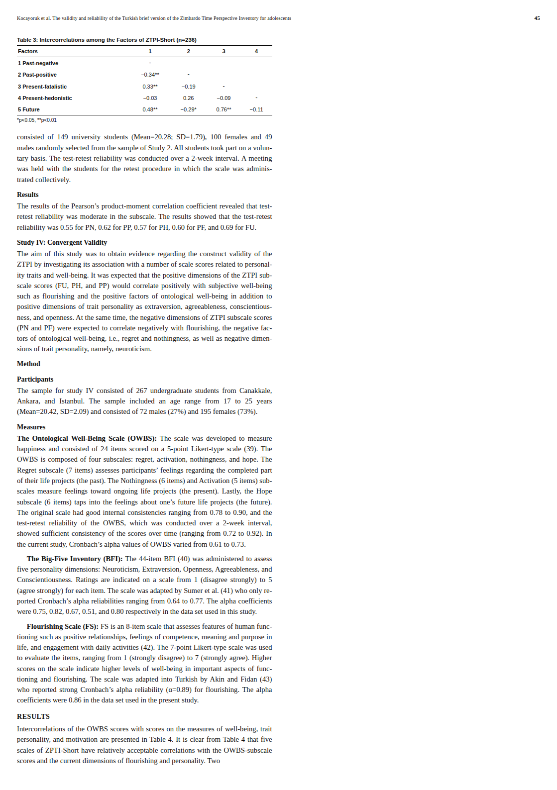Kocayoruk et al. The validity and reliability of the Turkish brief version of the Zimbardo Time Perspective Inventory for adolescents
45
Table 3: Intercorrelations among the Factors of ZTPI-Short (n=236)
| Factors | 1 | 2 | 3 | 4 |
| --- | --- | --- | --- | --- |
| 1 Past-negative | - | | | |
| 2 Past-positive | −0.34** | - | | |
| 3 Present-fatalistic | 0.33** | −0.19 | - | |
| 4 Present-hedonistic | −0.03 | 0.26 | −0.09 | - |
| 5 Future | 0.48** | −0.29* | 0.76** | −0.11 |
*p<0.05, **p<0.01
consisted of 149 university students (Mean=20.28; SD=1.79), 100 females and 49 males randomly selected from the sample of Study 2. All students took part on a voluntary basis. The test-retest reliability was conducted over a 2-week interval. A meeting was held with the students for the retest procedure in which the scale was administrated collectively.
Results
The results of the Pearson’s product-moment correlation coefficient revealed that test-retest reliability was moderate in the subscale. The results showed that the test-retest reliability was 0.55 for PN, 0.62 for PP, 0.57 for PH, 0.60 for PF, and 0.69 for FU.
Study IV: Convergent Validity
The aim of this study was to obtain evidence regarding the construct validity of the ZTPI by investigating its association with a number of scale scores related to personality traits and well-being. It was expected that the positive dimensions of the ZTPI subscale scores (FU, PH, and PP) would correlate positively with subjective well-being such as flourishing and the positive factors of ontological well-being in addition to positive dimensions of trait personality as extraversion, agreeableness, conscientiousness, and openness. At the same time, the negative dimensions of ZTPI subscale scores (PN and PF) were expected to correlate negatively with flourishing, the negative factors of ontological well-being, i.e., regret and nothingness, as well as negative dimensions of trait personality, namely, neuroticism.
Method
Participants
The sample for study IV consisted of 267 undergraduate students from Canakkale, Ankara, and Istanbul. The sample included an age range from 17 to 25 years (Mean=20.42, SD=2.09) and consisted of 72 males (27%) and 195 females (73%).
Measures
The Ontological Well-Being Scale (OWBS): The scale was developed to measure happiness and consisted of 24 items scored on a 5-point Likert-type scale (39). The OWBS is composed of four subscales: regret, activation, nothingness, and hope. The Regret subscale (7 items) assesses participants’ feelings regarding the completed part of their life projects (the past). The Nothingness (6 items) and Activation (5 items) subscales measure feelings toward ongoing life projects (the present). Lastly, the Hope subscale (6 items) taps into the feelings about one’s future life projects (the future). The original scale had good internal consistencies ranging from 0.78 to 0.90, and the test-retest reliability of the OWBS, which was conducted over a 2-week interval, showed sufficient consistency of the scores over time (ranging from 0.72 to 0.92). In the current study, Cronbach’s alpha values of OWBS varied from 0.61 to 0.73.
The Big-Five Inventory (BFI): The 44-item BFI (40) was administered to assess five personality dimensions: Neuroticism, Extraversion, Openness, Agreeableness, and Conscientiousness. Ratings are indicated on a scale from 1 (disagree strongly) to 5 (agree strongly) for each item. The scale was adapted by Sumer et al. (41) who only reported Cronbach’s alpha reliabilities ranging from 0.64 to 0.77. The alpha coefficients were 0.75, 0.82, 0.67, 0.51, and 0.80 respectively in the data set used in this study.
Flourishing Scale (FS): FS is an 8-item scale that assesses features of human functioning such as positive relationships, feelings of competence, meaning and purpose in life, and engagement with daily activities (42). The 7-point Likert-type scale was used to evaluate the items, ranging from 1 (strongly disagree) to 7 (strongly agree). Higher scores on the scale indicate higher levels of well-being in important aspects of functioning and flourishing. The scale was adapted into Turkish by Akin and Fidan (43) who reported strong Cronbach’s alpha reliability (α=0.89) for flourishing. The alpha coefficients were 0.86 in the data set used in the present study.
RESULTS
Intercorrelations of the OWBS scores with scores on the measures of well-being, trait personality, and motivation are presented in Table 4. It is clear from Table 4 that five scales of ZPTI-Short have relatively acceptable correlations with the OWBS-subscale scores and the current dimensions of flourishing and personality. Two